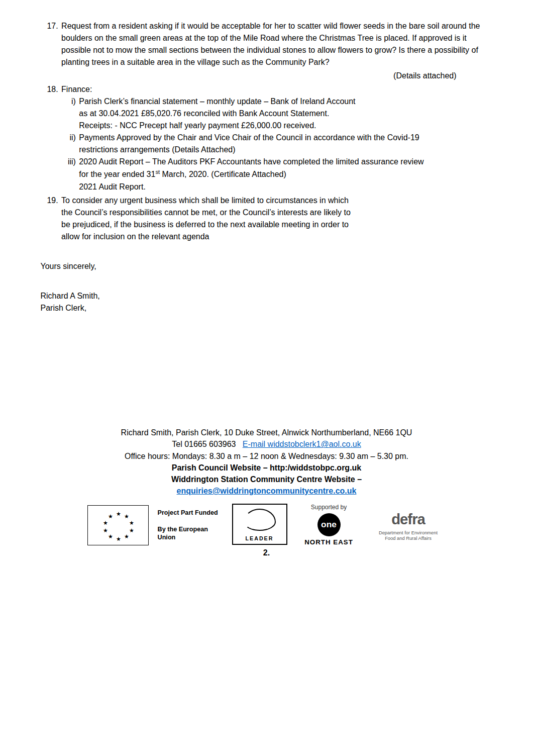17. Request from a resident asking if it would be acceptable for her to scatter wild flower seeds in the bare soil around the boulders on the small green areas at the top of the Mile Road where the Christmas Tree is placed. If approved is it possible not to mow the small sections between the individual stones to allow flowers to grow? Is there a possibility of planting trees in a suitable area in the village such as the Community Park?
(Details attached)
18. Finance:
i) Parish Clerk’s financial statement – monthly update – Bank of Ireland Account
as at 30.04.2021 £85,020.76 reconciled with Bank Account Statement. Receipts: - NCC Precept half yearly payment £26,000.00 received.
ii) Payments Approved by the Chair and Vice Chair of the Council in accordance with the Covid-19
restrictions arrangements (Details Attached)
iii) 2020 Audit Report – The Auditors PKF Accountants have completed the limited assurance review
for the year ended 31st March, 2020. (Certificate Attached) 2021 Audit Report.
19. To consider any urgent business which shall be limited to circumstances in which
the Council’s responsibilities cannot be met, or the Council’s interests are likely to
be prejudiced, if the business is deferred to the next available meeting in order to
allow for inclusion on the relevant agenda
Yours sincerely,
Richard A Smith,
Parish Clerk,
Richard Smith, Parish Clerk, 10 Duke Street, Alnwick Northumberland, NE66 1QU
Tel 01665 603963 E-mail widdstobclerk1@aol.co.uk
Office hours: Mondays: 8.30 a m – 12 noon & Wednesdays: 9.30 am – 5.30 pm.
Parish Council Website – http:/widdstobpc.org.uk
Widdrington Station Community Centre Website –
enquiries@widdringtoncommunitycentre.co.uk
★ ★ ★ ★ ★ ★ ★ ★ ★ ★
Project Part Funded
By the European Union
LEADER
Supported by
one
NORTH EAST
defra
Department for Environment
Food and Rural Affairs
2.